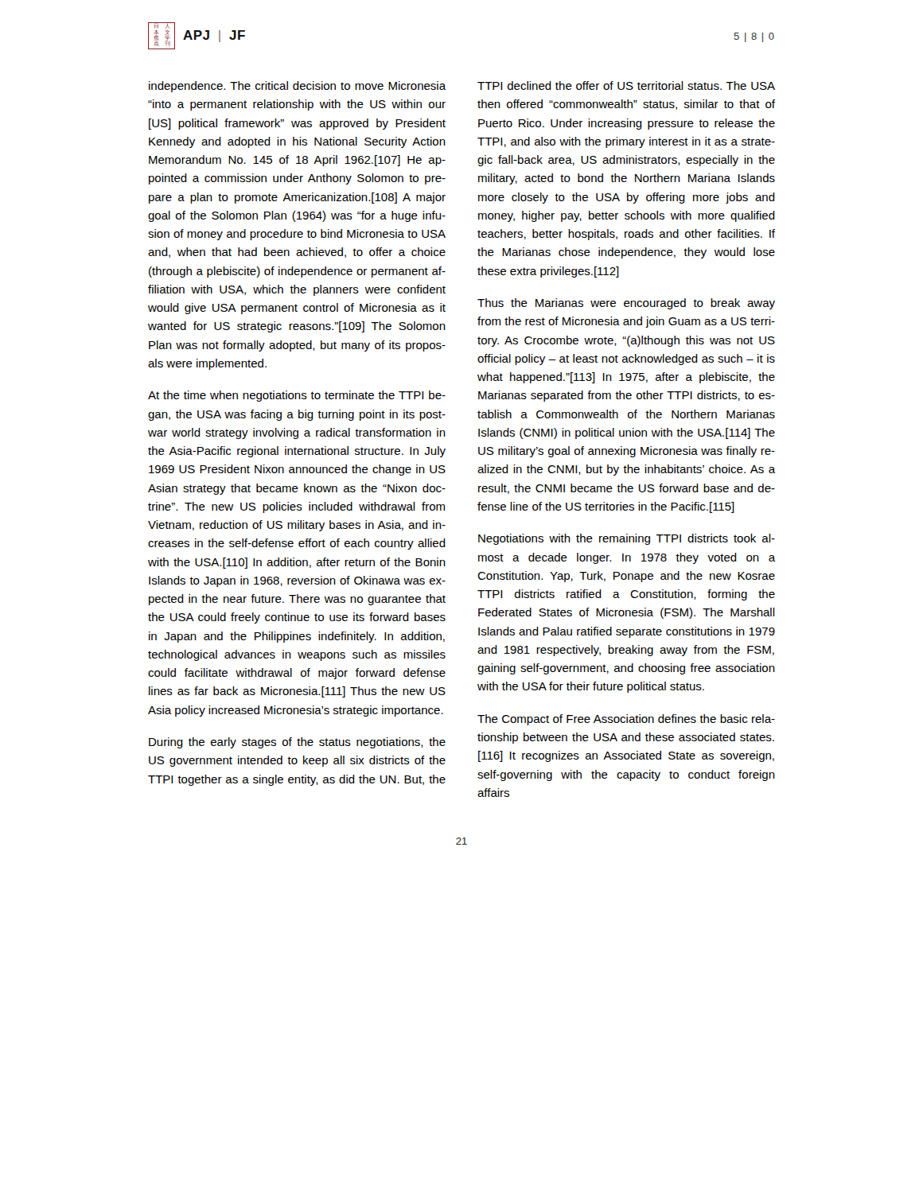日人本文焦学点刊
APJ | JF
5 | 8 | 0
independence. The critical decision to move Micronesia “into a permanent relationship with the US within our [US] political framework” was approved by President Kennedy and adopted in his National Security Action Memorandum No. 145 of 18 April 1962.[107] He appointed a commission under Anthony Solomon to prepare a plan to promote Americanization.[108] A major goal of the Solomon Plan (1964) was “for a huge infusion of money and procedure to bind Micronesia to USA and, when that had been achieved, to offer a choice (through a plebiscite) of independence or permanent affiliation with USA, which the planners were confident would give USA permanent control of Micronesia as it wanted for US strategic reasons.”[109] The Solomon Plan was not formally adopted, but many of its proposals were implemented.
At the time when negotiations to terminate the TTPI began, the USA was facing a big turning point in its post-war world strategy involving a radical transformation in the Asia-Pacific regional international structure. In July 1969 US President Nixon announced the change in US Asian strategy that became known as the “Nixon doctrine”. The new US policies included withdrawal from Vietnam, reduction of US military bases in Asia, and increases in the self-defense effort of each country allied with the USA.[110] In addition, after return of the Bonin Islands to Japan in 1968, reversion of Okinawa was expected in the near future. There was no guarantee that the USA could freely continue to use its forward bases in Japan and the Philippines indefinitely. In addition, technological advances in weapons such as missiles could facilitate withdrawal of major forward defense lines as far back as Micronesia.[111] Thus the new US Asia policy increased Micronesia’s strategic importance.
During the early stages of the status negotiations, the US government intended to keep all six districts of the TTPI together as a single entity, as did the UN. But, the TTPI declined the offer of US territorial status. The USA then offered “commonwealth” status, similar to that of Puerto Rico. Under increasing pressure to release the TTPI, and also with the primary interest in it as a strategic fall-back area, US administrators, especially in the military, acted to bond the Northern Mariana Islands more closely to the USA by offering more jobs and money, higher pay, better schools with more qualified teachers, better hospitals, roads and other facilities. If the Marianas chose independence, they would lose these extra privileges.[112]
Thus the Marianas were encouraged to break away from the rest of Micronesia and join Guam as a US territory. As Crocombe wrote, “(a)lthough this was not US official policy – at least not acknowledged as such – it is what happened.”[113] In 1975, after a plebiscite, the Marianas separated from the other TTPI districts, to establish a Commonwealth of the Northern Marianas Islands (CNMI) in political union with the USA.[114] The US military’s goal of annexing Micronesia was finally realized in the CNMI, but by the inhabitants’ choice. As a result, the CNMI became the US forward base and defense line of the US territories in the Pacific.[115]
Negotiations with the remaining TTPI districts took almost a decade longer. In 1978 they voted on a Constitution. Yap, Turk, Ponape and the new Kosrae TTPI districts ratified a Constitution, forming the Federated States of Micronesia (FSM). The Marshall Islands and Palau ratified separate constitutions in 1979 and 1981 respectively, breaking away from the FSM, gaining self-government, and choosing free association with the USA for their future political status.
The Compact of Free Association defines the basic relationship between the USA and these associated states.[116] It recognizes an Associated State as sovereign, self-governing with the capacity to conduct foreign affairs
21